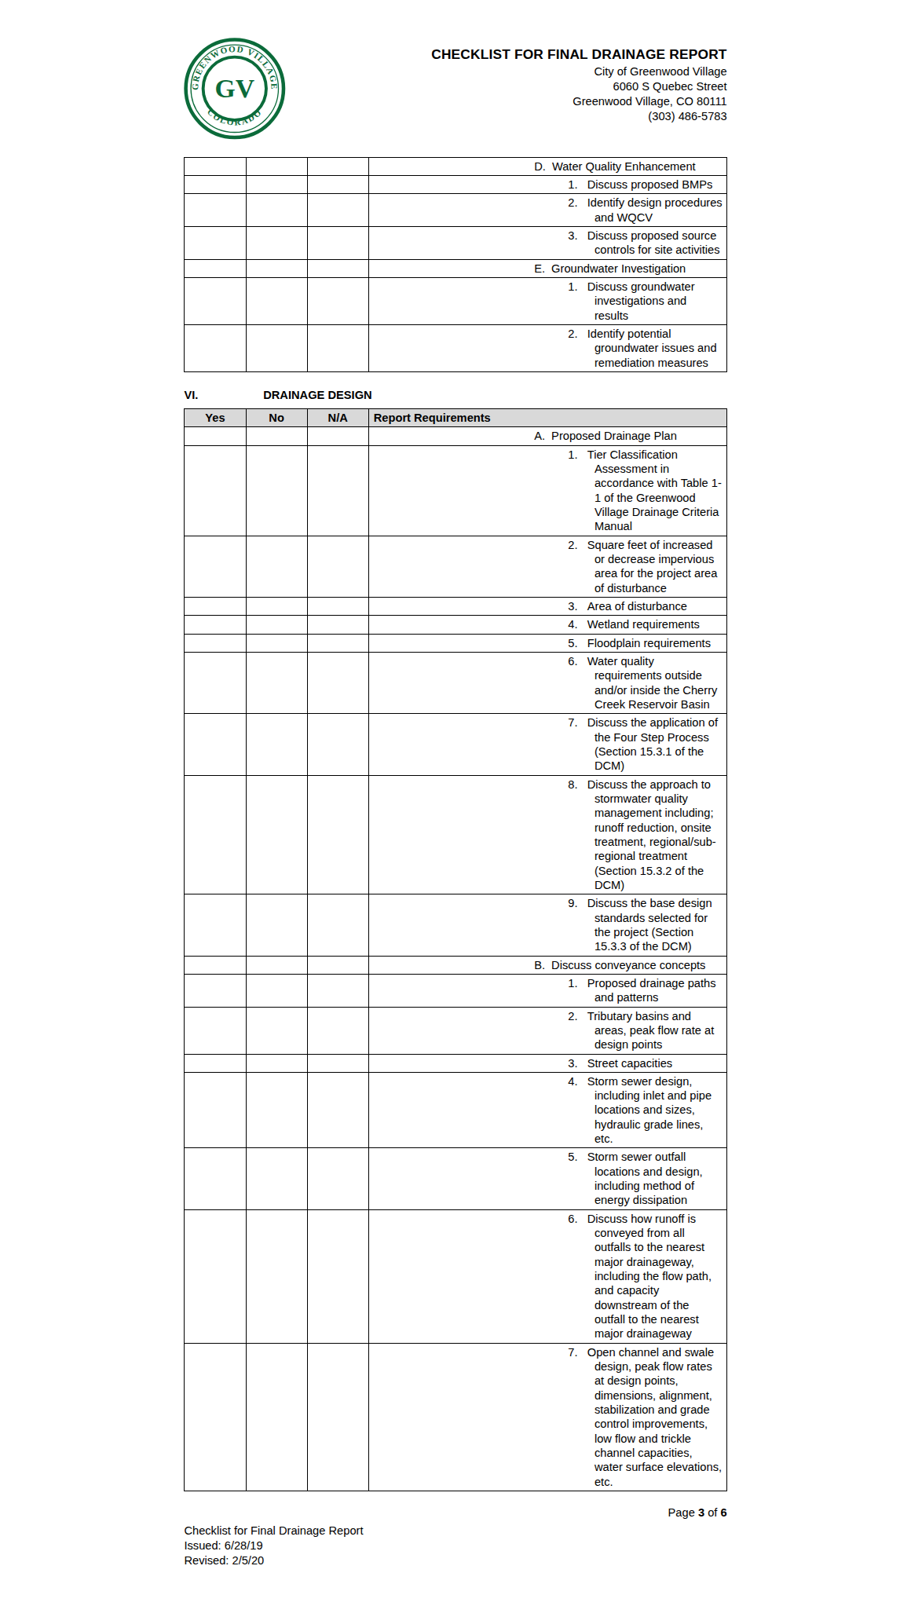GREENWOOD VILLAGE COLORADO GV
CHECKLIST FOR FINAL DRAINAGE REPORT
City of Greenwood Village
6060 S Quebec Street
Greenwood Village, CO 80111
(303) 486-5783
| | | | D. Water Quality Enhancement |
| | | | 1. Discuss proposed BMPs |
| | | | 2. Identify design procedures and WQCV |
| | | | 3. Discuss proposed source controls for site activities |
| | | | E. Groundwater Investigation |
| | | | 1. Discuss groundwater investigations and results |
| | | | 2. Identify potential groundwater issues and remediation measures |
VI. DRAINAGE DESIGN
| Yes | No | N/A | Report Requirements |
| --- | --- | --- | --- |
| | | | A. Proposed Drainage Plan |
| | | | 1. Tier Classification Assessment in accordance with Table 1-1 of the Greenwood Village Drainage Criteria Manual |
| | | | 2. Square feet of increased or decrease impervious area for the project area of disturbance |
| | | | 3. Area of disturbance |
| | | | 4. Wetland requirements |
| | | | 5. Floodplain requirements |
| | | | 6. Water quality requirements outside and/or inside the Cherry Creek Reservoir Basin |
| | | | 7. Discuss the application of the Four Step Process (Section 15.3.1 of the DCM) |
| | | | 8. Discuss the approach to stormwater quality management including; runoff reduction, onsite treatment, regional/sub-regional treatment (Section 15.3.2 of the DCM) |
| | | | 9. Discuss the base design standards selected for the project (Section 15.3.3 of the DCM) |
| | | | B. Discuss conveyance concepts |
| | | | 1. Proposed drainage paths and patterns |
| | | | 2. Tributary basins and areas, peak flow rate at design points |
| | | | 3. Street capacities |
| | | | 4. Storm sewer design, including inlet and pipe locations and sizes, hydraulic grade lines, etc. |
| | | | 5. Storm sewer outfall locations and design, including method of energy dissipation |
| | | | 6. Discuss how runoff is conveyed from all outfalls to the nearest major drainageway, including the flow path, and capacity downstream of the outfall to the nearest major drainageway |
| | | | 7. Open channel and swale design, peak flow rates at design points, dimensions, alignment, stabilization and grade control improvements, low flow and trickle channel capacities, water surface elevations, etc. |
Page 3 of 6
Checklist for Final Drainage Report
Issued: 6/28/19
Revised: 2/5/20